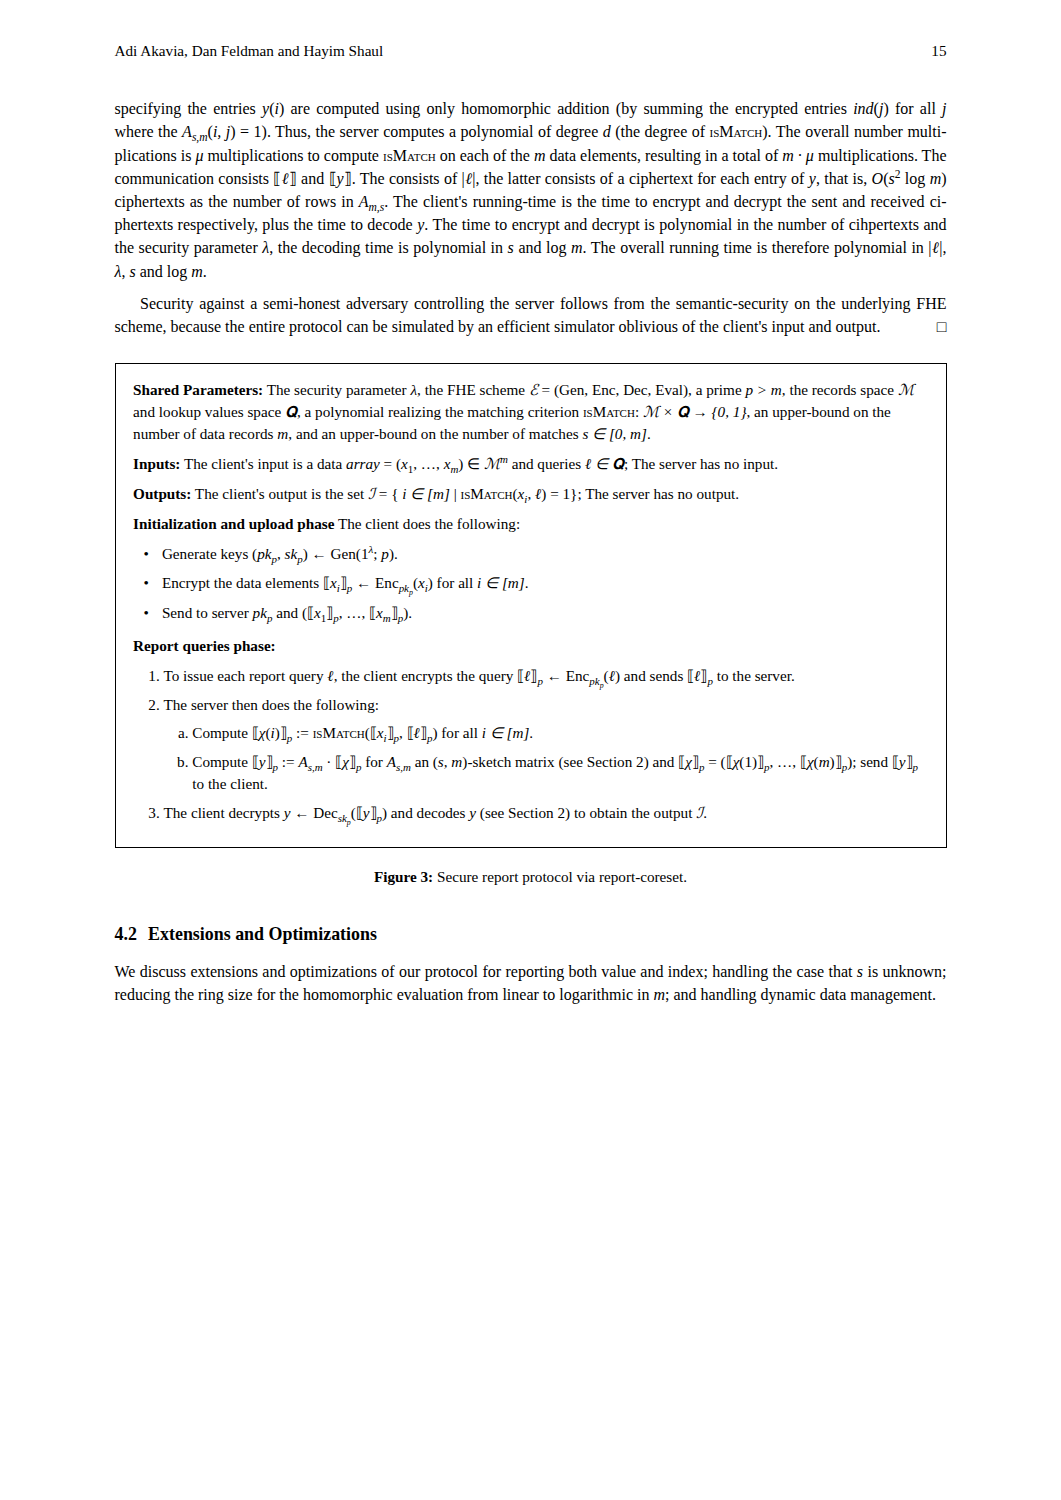Adi Akavia, Dan Feldman and Hayim Shaul 15
specifying the entries y(i) are computed using only homomorphic addition (by summing the encrypted entries ind(j) for all j where the As,m(i, j) = 1). Thus, the server computes a polynomial of degree d (the degree of isMatch). The overall number multiplications is μ multiplications to compute isMatch on each of the m data elements, resulting in a total of m · μ multiplications. The communication consists ⟦ℓ⟧ and ⟦y⟧. The consists of |ℓ|, the latter consists of a ciphertext for each entry of y, that is, O(s2 log m) ciphertexts as the number of rows in Am,s. The client's running-time is the time to encrypt and decrypt the sent and received ciphertexts respectively, plus the time to decode y. The time to encrypt and decrypt is polynomial in the number of cihpertexts and the security parameter λ, the decoding time is polynomial in s and log m. The overall running time is therefore polynomial in |ℓ|, λ, s and log m.
Security against a semi-honest adversary controlling the server follows from the semantic-security on the underlying FHE scheme, because the entire protocol can be simulated by an efficient simulator oblivious of the client's input and output.□
Shared Parameters: The security parameter λ, the FHE scheme ℰ = (Gen, Enc, Dec, Eval), a prime p > m, the records space ℳ and lookup values space 𝐐, a polynomial realizing the matching criterion isMatch: ℳ × 𝐐 → {0, 1}, an upper-bound on the number of data records m, and an upper-bound on the number of matches s ∈ [0, m].
Inputs: The client's input is a data array = (x1, …, xm) ∈ ℳm and queries ℓ ∈ 𝐐; The server has no input.
Outputs: The client's output is the set ℐ = { i ∈ [m] | isMatch(xi, ℓ) = 1}; The server has no output.
Initialization and upload phase The client does the following:
Generate keys (pkp, skp) ← Gen(1λ; p).
Encrypt the data elements ⟦xi⟧p ← Encpkp(xi) for all i ∈ [m].
Send to server pkp and (⟦x1⟧p, …, ⟦xm⟧p).
Report queries phase:
To issue each report query ℓ, the client encrypts the query ⟦ℓ⟧p ← Encpkp(ℓ) and sends ⟦ℓ⟧p to the server.
The server then does the following:
Compute ⟦χ(i)⟧p := isMatch(⟦xi⟧p, ⟦ℓ⟧p) for all i ∈ [m].
Compute ⟦y⟧p := As,m · ⟦χ⟧p for As,m an (s, m)-sketch matrix (see Section 2) and ⟦χ⟧p = (⟦χ(1)⟧p, …, ⟦χ(m)⟧p); send ⟦y⟧p to the client.
The client decrypts y ← Decskp(⟦y⟧p) and decodes y (see Section 2) to obtain the output ℐ.
Figure 3: Secure report protocol via report-coreset.
4.2 Extensions and Optimizations
We discuss extensions and optimizations of our protocol for reporting both value and index; handling the case that s is unknown; reducing the ring size for the homomorphic evaluation from linear to logarithmic in m; and handling dynamic data management.